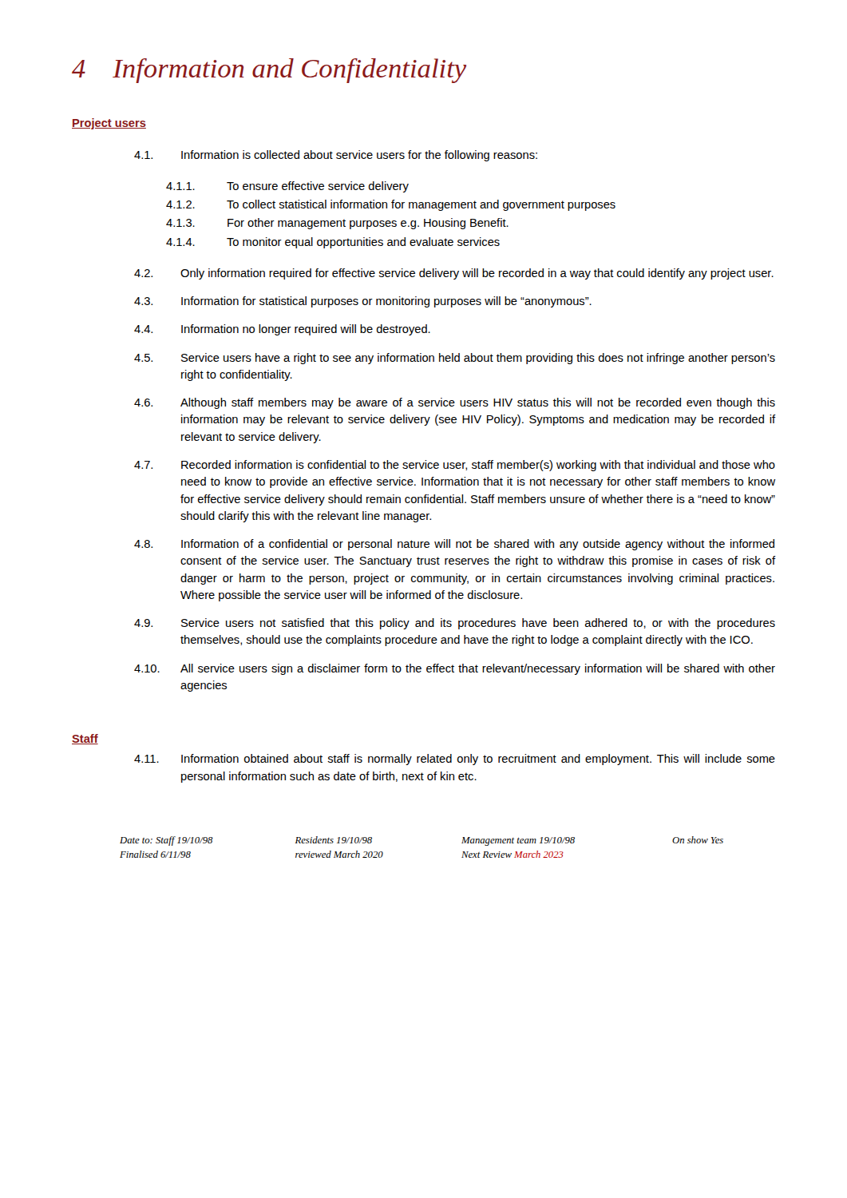4 Information and Confidentiality
Project users
4.1.
Information is collected about service users for the following reasons:
4.1.1.
To ensure effective service delivery
4.1.2.
To collect statistical information for management and government purposes
4.1.3.
For other management purposes e.g. Housing Benefit.
4.1.4.
To monitor equal opportunities and evaluate services
4.2.
Only information required for effective service delivery will be recorded in a way that could identify any project user.
4.3.
Information for statistical purposes or monitoring purposes will be “anonymous”.
4.4.
Information no longer required will be destroyed.
4.5.
Service users have a right to see any information held about them providing this does not infringe another person’s right to confidentiality.
4.6.
Although staff members may be aware of a service users HIV status this will not be recorded even though this information may be relevant to service delivery (see HIV Policy). Symptoms and medication may be recorded if relevant to service delivery.
4.7.
Recorded information is confidential to the service user, staff member(s) working with that individual and those who need to know to provide an effective service. Information that it is not necessary for other staff members to know for effective service delivery should remain confidential. Staff members unsure of whether there is a “need to know” should clarify this with the relevant line manager.
4.8.
Information of a confidential or personal nature will not be shared with any outside agency without the informed consent of the service user. The Sanctuary trust reserves the right to withdraw this promise in cases of risk of danger or harm to the person, project or community, or in certain circumstances involving criminal practices. Where possible the service user will be informed of the disclosure.
4.9.
Service users not satisfied that this policy and its procedures have been adhered to, or with the procedures themselves, should use the complaints procedure and have the right to lodge a complaint directly with the ICO.
4.10.
All service users sign a disclaimer form to the effect that relevant/necessary information will be shared with other agencies
Staff
4.11.
Information obtained about staff is normally related only to recruitment and employment. This will include some personal information such as date of birth, next of kin etc.
| Date to: Staff 19/10/98 | Residents 19/10/98 | Management team 19/10/98 | On show Yes |
| Finalised 6/11/98 | reviewed March 2020 | Next Review March 2023 | |